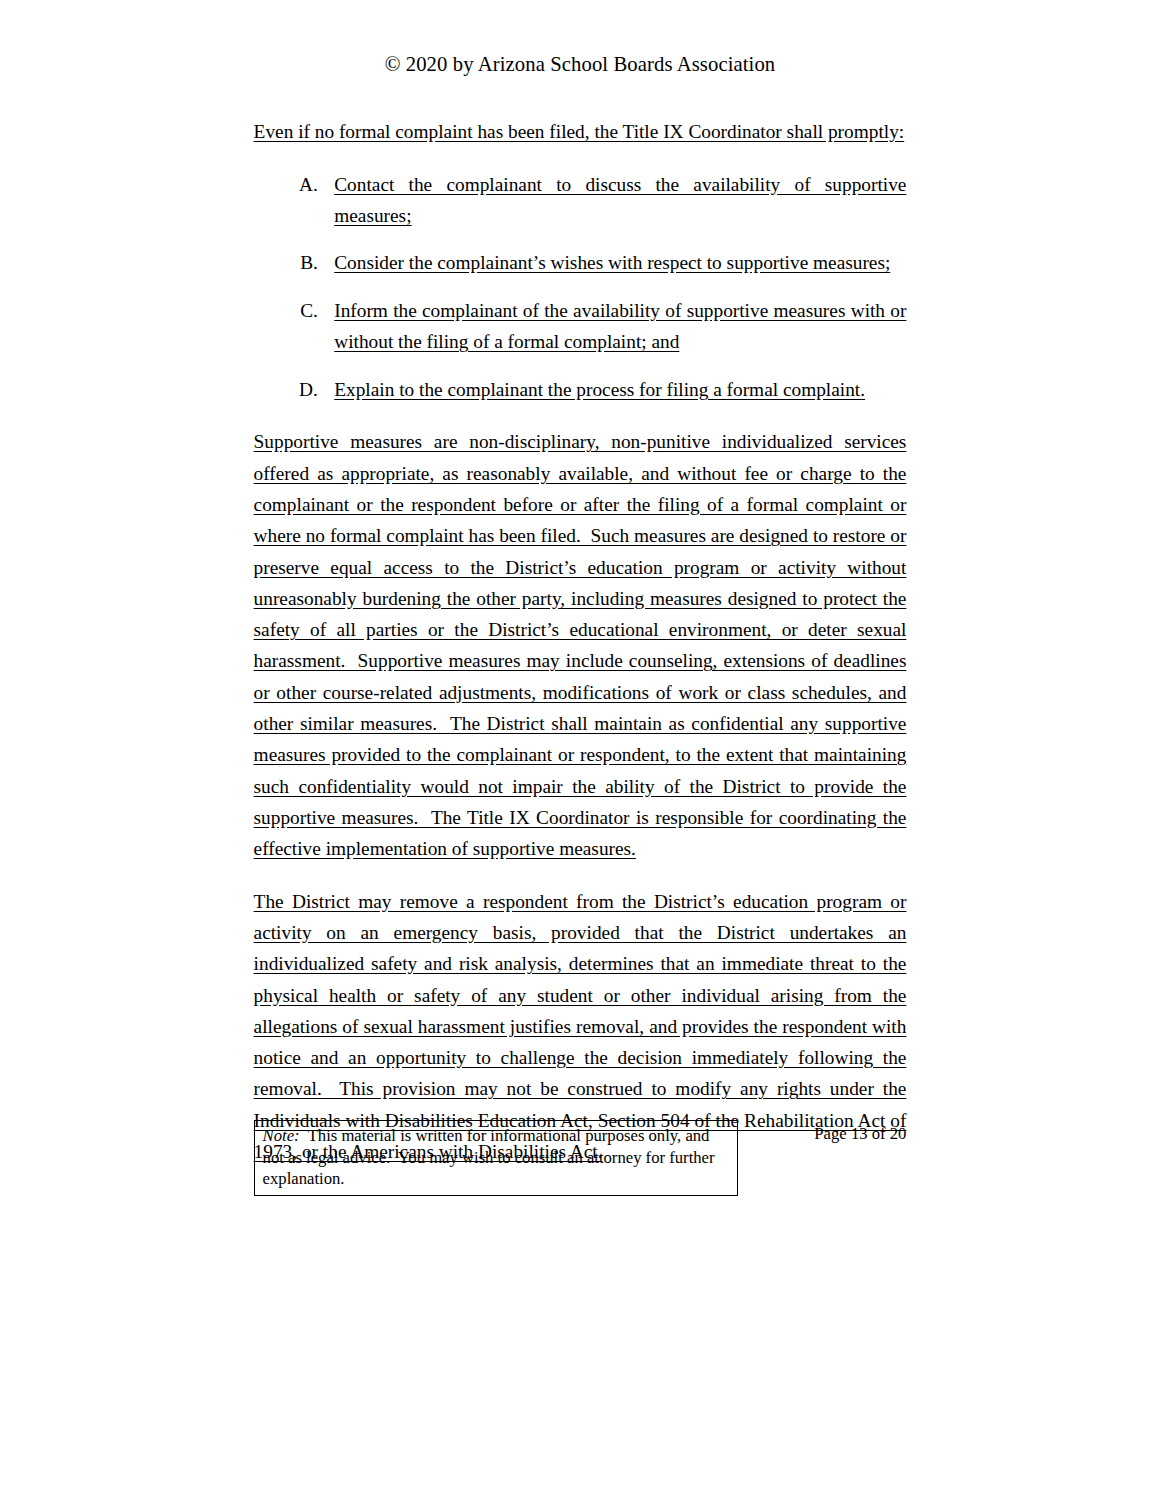© 2020 by Arizona School Boards Association
Even if no formal complaint has been filed, the Title IX Coordinator shall promptly:
Contact the complainant to discuss the availability of supportive measures;
Consider the complainant’s wishes with respect to supportive measures;
Inform the complainant of the availability of supportive measures with or without the filing of a formal complaint; and
Explain to the complainant the process for filing a formal complaint.
Supportive measures are non-disciplinary, non-punitive individualized services offered as appropriate, as reasonably available, and without fee or charge to the complainant or the respondent before or after the filing of a formal complaint or where no formal complaint has been filed. Such measures are designed to restore or preserve equal access to the District’s education program or activity without unreasonably burdening the other party, including measures designed to protect the safety of all parties or the District’s educational environment, or deter sexual harassment. Supportive measures may include counseling, extensions of deadlines or other course-related adjustments, modifications of work or class schedules, and other similar measures. The District shall maintain as confidential any supportive measures provided to the complainant or respondent, to the extent that maintaining such confidentiality would not impair the ability of the District to provide the supportive measures. The Title IX Coordinator is responsible for coordinating the effective implementation of supportive measures.
The District may remove a respondent from the District’s education program or activity on an emergency basis, provided that the District undertakes an individualized safety and risk analysis, determines that an immediate threat to the physical health or safety of any student or other individual arising from the allegations of sexual harassment justifies removal, and provides the respondent with notice and an opportunity to challenge the decision immediately following the removal. This provision may not be construed to modify any rights under the Individuals with Disabilities Education Act, Section 504 of the Rehabilitation Act of 1973, or the Americans with Disabilities Act.
Note: This material is written for informational purposes only, and not as legal advice. You may wish to consult an attorney for further explanation.
Page 13 of 20